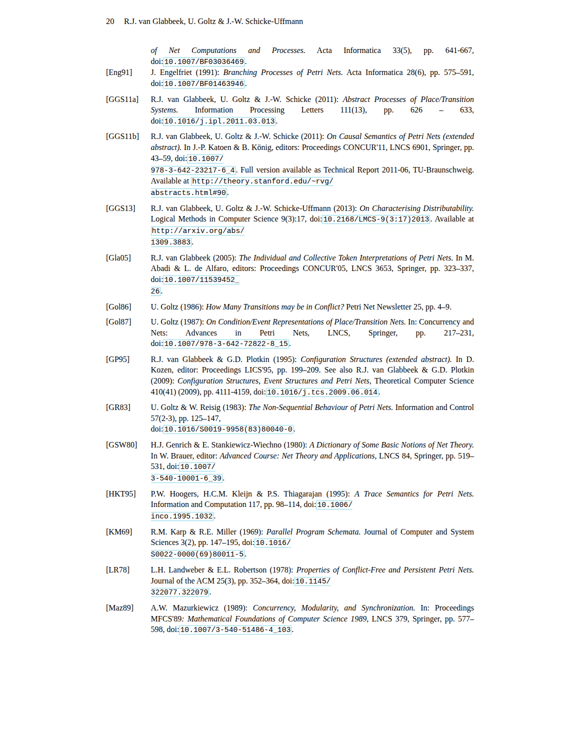20 R.J. van Glabbeek, U. Goltz & J.-W. Schicke-Uffmann
of Net Computations and Processes. Acta Informatica 33(5), pp. 641-667, doi:10.1007/BF03036469.
[Eng91]
J. Engelfriet (1991): Branching Processes of Petri Nets. Acta Informatica 28(6), pp. 575–591, doi:10.1007/BF01463946.
[GGS11a]
R.J. van Glabbeek, U. Goltz & J.-W. Schicke (2011): Abstract Processes of Place/Transition Systems. Information Processing Letters 111(13), pp. 626 – 633, doi:10.1016/j.ipl.2011.03.013.
[GGS11b]
R.J. van Glabbeek, U. Goltz & J.-W. Schicke (2011): On Causal Semantics of Petri Nets (extended abstract). In J.-P. Katoen & B. König, editors: Proceedings CONCUR'11, LNCS 6901, Springer, pp. 43–59, doi:10.1007/
978-3-642-23217-6_4. Full version available as Technical Report 2011-06, TU-Braunschweig. Available at http://theory.stanford.edu/~rvg/
abstracts.html#90.
[GGS13]
R.J. van Glabbeek, U. Goltz & J.-W. Schicke-Uffmann (2013): On Characterising Distributability. Logical Methods in Computer Science 9(3):17, doi:10.2168/LMCS-9(3:17)2013. Available at http://arxiv.org/abs/
1309.3883.
[Gla05]
R.J. van Glabbeek (2005): The Individual and Collective Token Interpretations of Petri Nets. In M. Abadi & L. de Alfaro, editors: Proceedings CONCUR'05, LNCS 3653, Springer, pp. 323–337, doi:10.1007/11539452_
26.
[Gol86]
U. Goltz (1986): How Many Transitions may be in Conflict? Petri Net Newsletter 25, pp. 4–9.
[Gol87]
U. Goltz (1987): On Condition/Event Representations of Place/Transition Nets. In: Concurrency and Nets: Advances in Petri Nets, LNCS, Springer, pp. 217–231, doi:10.1007/978-3-642-72822-8_15.
[GP95]
R.J. van Glabbeek & G.D. Plotkin (1995): Configuration Structures (extended abstract). In D. Kozen, editor: Proceedings LICS'95, pp. 199–209. See also R.J. van Glabbeek & G.D. Plotkin (2009): Configuration Structures, Event Structures and Petri Nets, Theoretical Computer Science 410(41) (2009), pp. 4111-4159, doi:10.1016/j.tcs.2009.06.014.
[GR83]
U. Goltz & W. Reisig (1983): The Non-Sequential Behaviour of Petri Nets. Information and Control 57(2-3), pp. 125–147,
doi:10.1016/S0019-9958(83)80040-0.
[GSW80]
H.J. Genrich & E. Stankiewicz-Wiechno (1980): A Dictionary of Some Basic Notions of Net Theory. In W. Brauer, editor: Advanced Course: Net Theory and Applications, LNCS 84, Springer, pp. 519–531, doi:10.1007/
3-540-10001-6_39.
[HKT95]
P.W. Hoogers, H.C.M. Kleijn & P.S. Thiagarajan (1995): A Trace Semantics for Petri Nets. Information and Computation 117, pp. 98–114, doi:10.1006/
inco.1995.1032.
[KM69]
R.M. Karp & R.E. Miller (1969): Parallel Program Schemata. Journal of Computer and System Sciences 3(2), pp. 147–195, doi:10.1016/
S0022-0000(69)80011-5.
[LR78]
L.H. Landweber & E.L. Robertson (1978): Properties of Conflict-Free and Persistent Petri Nets. Journal of the ACM 25(3), pp. 352–364, doi:10.1145/
322077.322079.
[Maz89]
A.W. Mazurkiewicz (1989): Concurrency, Modularity, and Synchronization. In: Proceedings MFCS'89: Mathematical Foundations of Computer Science 1989, LNCS 379, Springer, pp. 577–598, doi:10.1007/3-540-51486-4_103.